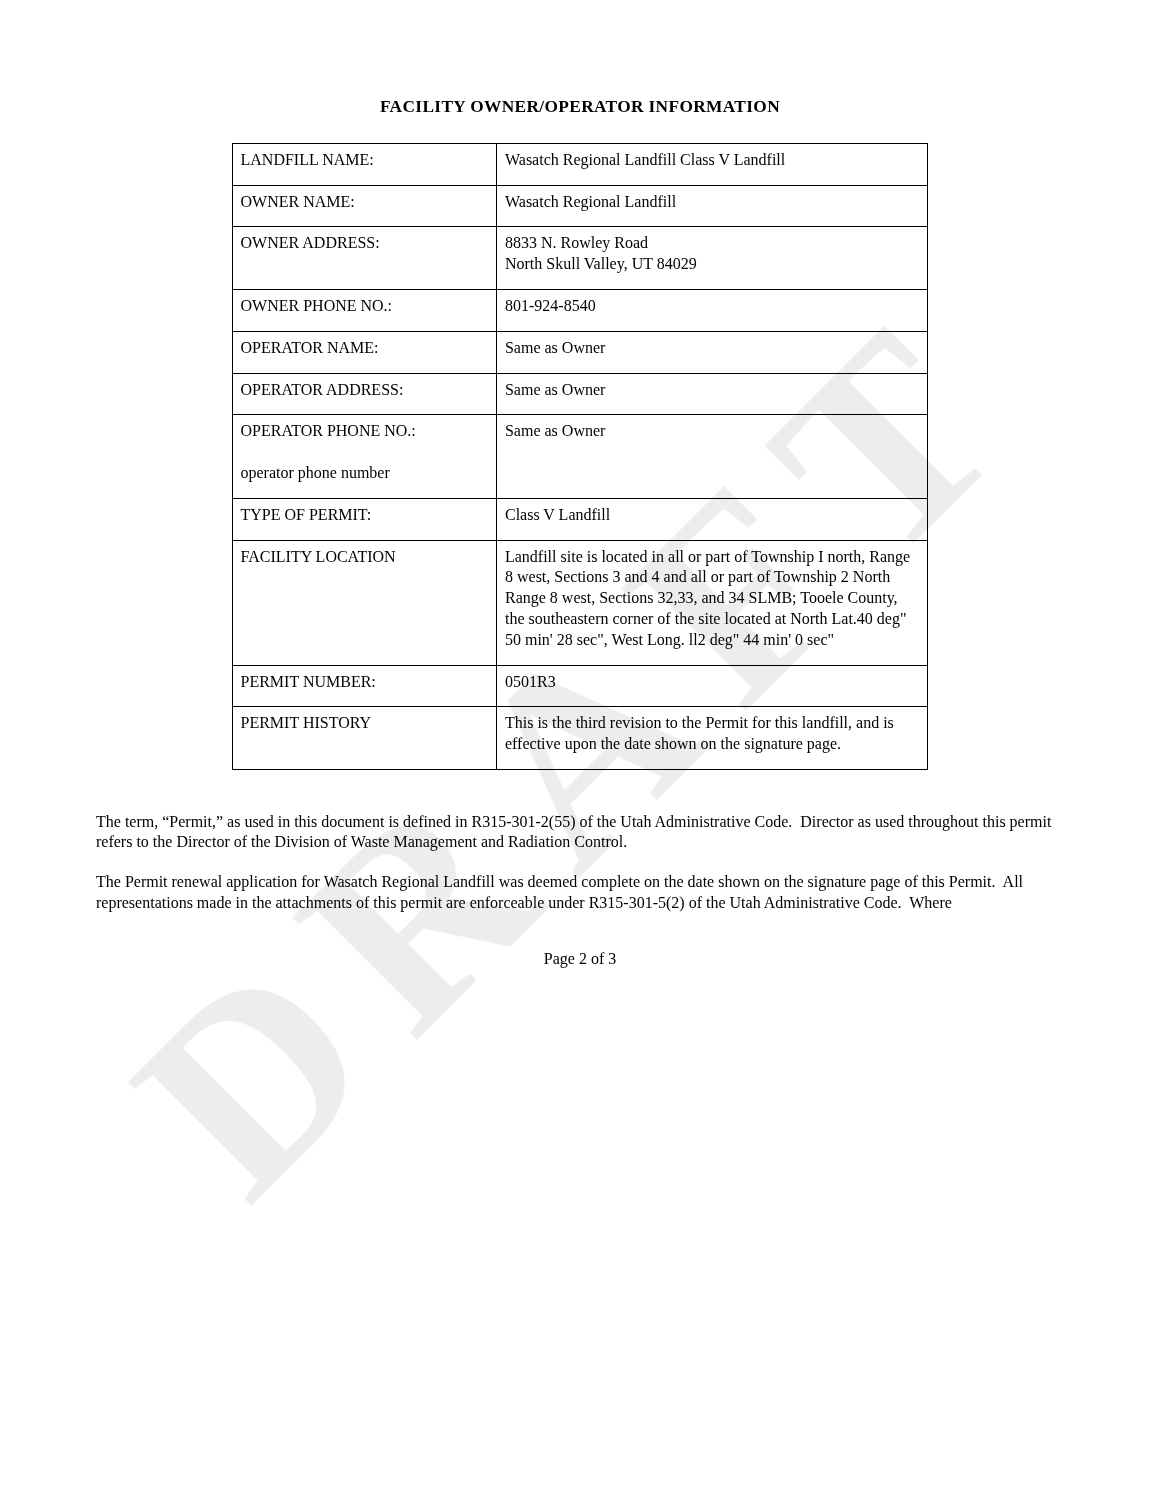DRAFT
FACILITY OWNER/OPERATOR INFORMATION
| LANDFILL NAME: | Wasatch Regional Landfill Class V Landfill |
| OWNER NAME: | Wasatch Regional Landfill |
| OWNER ADDRESS: | 8833 N. Rowley Road North Skull Valley, UT 84029 |
| OWNER PHONE NO.: | 801-924-8540 |
| OPERATOR NAME: | Same as Owner |
| OPERATOR ADDRESS: | Same as Owner |
| OPERATOR PHONE NO.: operator phone number | Same as Owner |
| TYPE OF PERMIT: | Class V Landfill |
| FACILITY LOCATION | Landfill site is located in all or part of Township I north, Range 8 west, Sections 3 and 4 and all or part of Township 2 North Range 8 west, Sections 32,33, and 34 SLMB; Tooele County, the southeastern corner of the site located at North Lat.40 deg" 50 min' 28 sec", West Long. ll2 deg" 44 min' 0 sec" |
| PERMIT NUMBER: | 0501R3 |
| PERMIT HISTORY | This is the third revision to the Permit for this landfill, and is effective upon the date shown on the signature page. |
The term, “Permit,” as used in this document is defined in R315-301-2(55) of the Utah Administrative Code. Director as used throughout this permit refers to the Director of the Division of Waste Management and Radiation Control.
The Permit renewal application for Wasatch Regional Landfill was deemed complete on the date shown on the signature page of this Permit. All representations made in the attachments of this permit are enforceable under R315-301-5(2) of the Utah Administrative Code. Where
Page 2 of 3